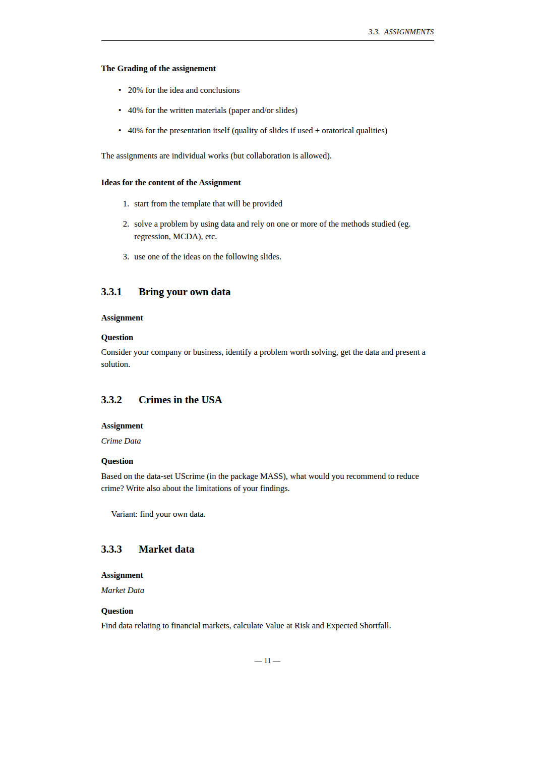3.3. ASSIGNMENTS
The Grading of the assignement
20% for the idea and conclusions
40% for the written materials (paper and/or slides)
40% for the presentation itself (quality of slides if used + oratorical qualities)
The assignments are individual works (but collaboration is allowed).
Ideas for the content of the Assignment
start from the template that will be provided
solve a problem by using data and rely on one or more of the methods studied (eg. regression, MCDA), etc.
use one of the ideas on the following slides.
3.3.1 Bring your own data
Assignment
Question
Consider your company or business, identify a problem worth solving, get the data and present a solution.
3.3.2 Crimes in the USA
Assignment
Crime Data
Question
Based on the data-set UScrime (in the package MASS), what would you recommend to reduce crime? Write also about the limitations of your findings.
Variant: find your own data.
3.3.3 Market data
Assignment
Market Data
Question
Find data relating to financial markets, calculate Value at Risk and Expected Shortfall.
— 11 —